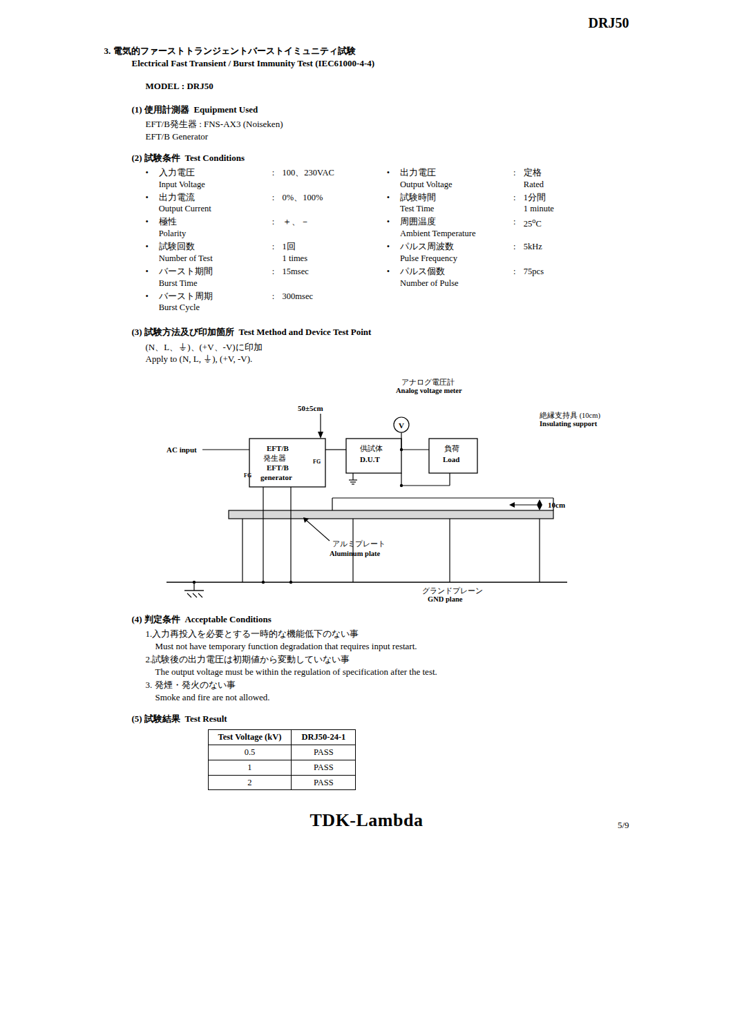DRJ50
3. 電気的ファーストトランジェントバーストイミュニティ試験 Electrical Fast Transient / Burst Immunity Test (IEC61000-4-4)
MODEL : DRJ50
(1) 使用計測器 Equipment Used
EFT/B発生器 : FNS-AX3 (Noiseken)
EFT/B Generator
(2) 試験条件 Test Conditions
| • | 入力電圧 Input Voltage | : | 100、230VAC | | • | 出力電圧 Output Voltage | : | 定格 Rated |
| • | 出力電流 Output Current | : | 0%、100% | | • | 試験時間 Test Time | : | 1分間 1 minute |
| • | 極性 Polarity | : | ＋、－ | | • | 周囲温度 Ambient Temperature | : | 25 o C |
| • | 試験回数 Number of Test | : | 1回 1 times | | • | パルス周波数 Pulse Frequency | : | 5kHz |
| • | バースト期間 Burst Time | : | 15msec | | • | パルス個数 Number of Pulse | : | 75pcs |
| • | バースト周期 Burst Cycle | : | 300msec | | | | | |
(3) 試験方法及び印加箇所 Test Method and Device Test Point
(N、L、⏚)、(+V、-V)に印加
Apply to (N, L, ⏚), (+V, -V).
アナログ電圧計 Analog voltage meter 50±5cm 絶縁支持具 (10cm) Insulating support V EFT/B 発生器 EFT/B generator FG FG AC input 供試体 D.U.T 負荷 Load 10cm アルミプレート Aluminum plate グランドプレーン GND plane
(4) 判定条件 Acceptable Conditions
1.入力再投入を必要とする一時的な機能低下のない事 Must not have temporary function degradation that requires input restart.
2.試験後の出力電圧は初期値から変動していない事 The output voltage must be within the regulation of specification after the test.
3. 発煙・発火のない事 Smoke and fire are not allowed.
(5) 試験結果 Test Result
| Test Voltage (kV) | DRJ50-24-1 |
| --- | --- |
| 0.5 | PASS |
| 1 | PASS |
| 2 | PASS |
TDK-Lambda 5/9